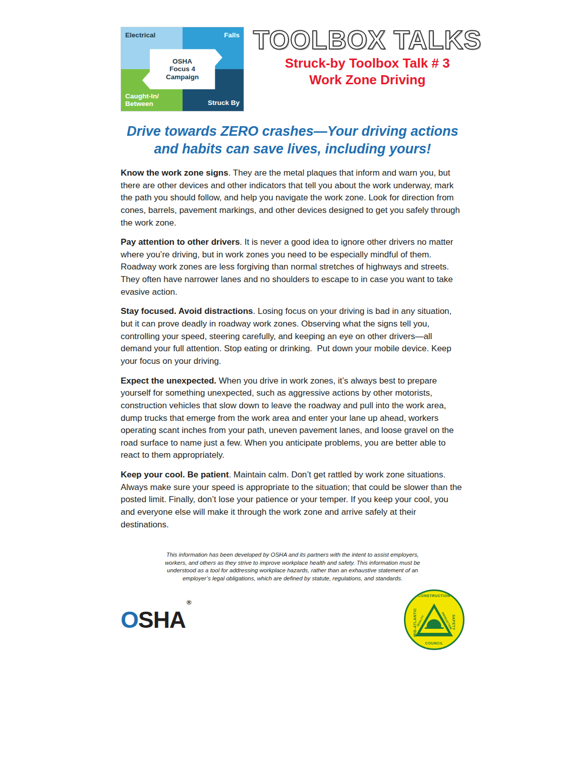Electrical
Falls
Caught-In/
Between
Struck By
OSHA
Focus 4
Campaign
TOOLBOX TALKS
Struck-by Toolbox Talk # 3
Work Zone Driving
Drive towards ZERO crashes—Your driving actions and habits can save lives, including yours!
Know the work zone signs. They are the metal plaques that inform and warn you, but there are other devices and other indicators that tell you about the work underway, mark the path you should follow, and help you navigate the work zone. Look for direction from cones, barrels, pavement markings, and other devices designed to get you safely through the work zone.
Pay attention to other drivers. It is never a good idea to ignore other drivers no matter where you’re driving, but in work zones you need to be especially mindful of them. Roadway work zones are less forgiving than normal stretches of highways and streets. They often have narrower lanes and no shoulders to escape to in case you want to take evasive action.
Stay focused. Avoid distractions. Losing focus on your driving is bad in any situation, but it can prove deadly in roadway work zones. Observing what the signs tell you, controlling your speed, steering carefully, and keeping an eye on other drivers—all demand your full attention. Stop eating or drinking. Put down your mobile device. Keep your focus on your driving.
Expect the unexpected. When you drive in work zones, it’s always best to prepare yourself for something unexpected, such as aggressive actions by other motorists, construction vehicles that slow down to leave the roadway and pull into the work area, dump trucks that emerge from the work area and enter your lane up ahead, workers operating scant inches from your path, uneven pavement lanes, and loose gravel on the road surface to name just a few. When you anticipate problems, you are better able to react to them appropriately.
Keep your cool. Be patient. Maintain calm. Don’t get rattled by work zone situations. Always make sure your speed is appropriate to the situation; that could be slower than the posted limit. Finally, don’t lose your patience or your temper. If you keep your cool, you and everyone else will make it through the work zone and arrive safely at their destinations.
This information has been developed by OSHA and its partners with the intent to assist employers, workers, and others as they strive to improve workplace health and safety. This information must be understood as a tool for addressing workplace hazards, rather than an exhaustive statement of an employer’s legal obligations, which are defined by statute, regulations, and standards.
OSHA®
Construction Council Mid-Atlantic Safety
Quality Production Safety